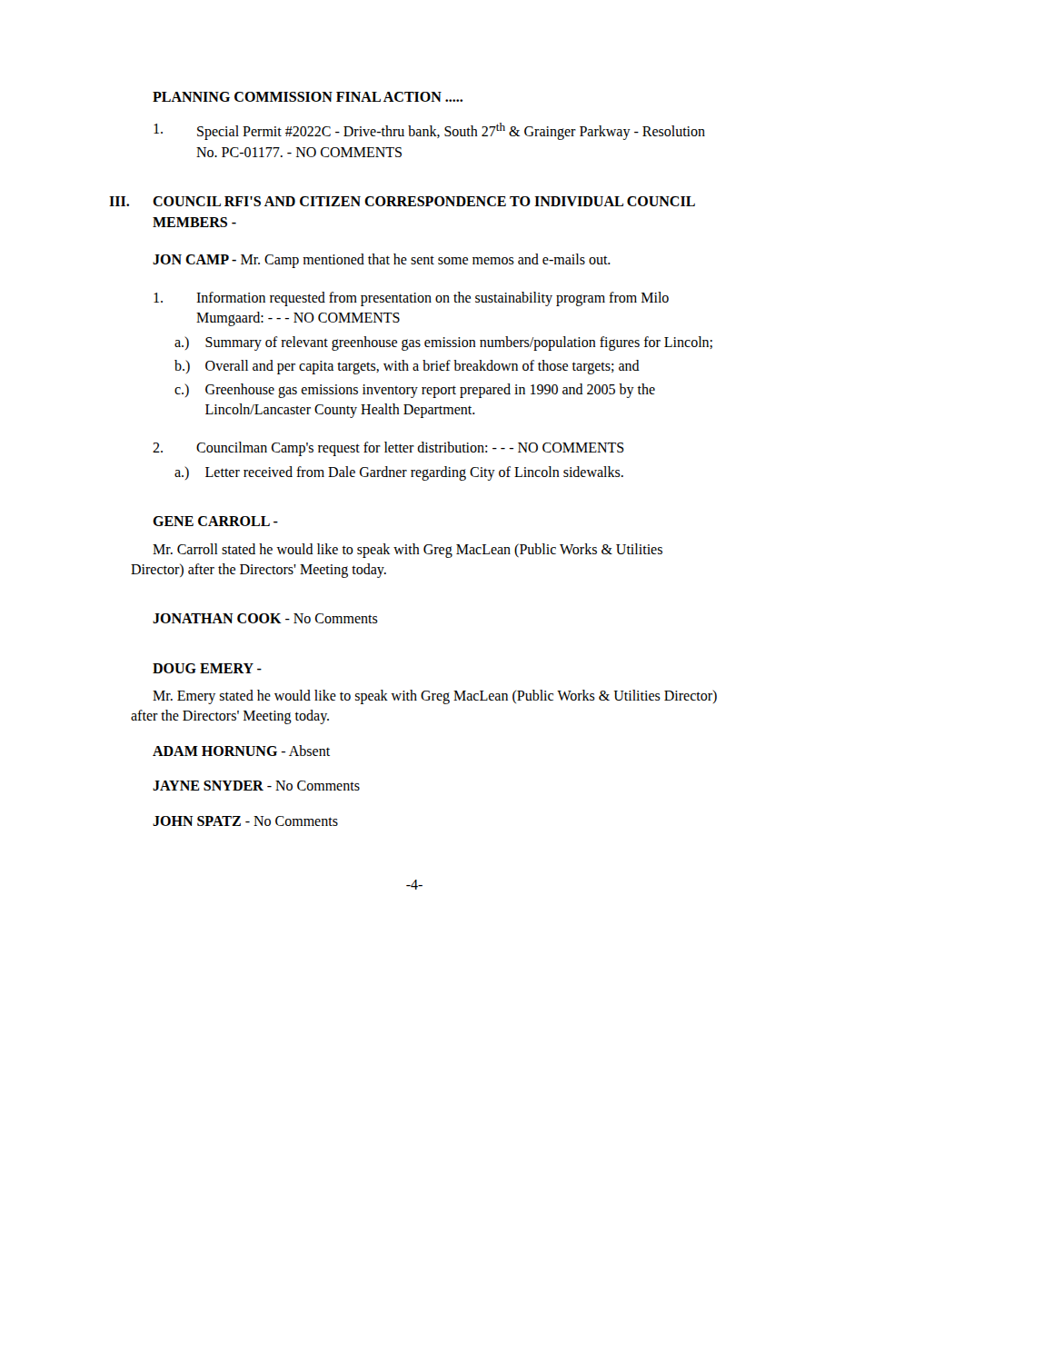PLANNING COMMISSION FINAL ACTION .....
1.
Special Permit #2022C - Drive-thru bank, South 27th & Grainger Parkway - Resolution No. PC-01177. - NO COMMENTS
III.
COUNCIL RFI'S AND CITIZEN CORRESPONDENCE TO INDIVIDUAL COUNCIL MEMBERS -
JON CAMP - Mr. Camp mentioned that he sent some memos and e-mails out.
1.
Information requested from presentation on the sustainability program from Milo Mumgaard: - - - NO COMMENTS
a.)
Summary of relevant greenhouse gas emission numbers/population figures for Lincoln;
b.)
Overall and per capita targets, with a brief breakdown of those targets; and
c.)
Greenhouse gas emissions inventory report prepared in 1990 and 2005 by the Lincoln/Lancaster County Health Department.
2.
Councilman Camp's request for letter distribution: - - - NO COMMENTS
a.)
Letter received from Dale Gardner regarding City of Lincoln sidewalks.
GENE CARROLL -
Mr. Carroll stated he would like to speak with Greg MacLean (Public Works & Utilities Director) after the Directors' Meeting today.
JONATHAN COOK - No Comments
DOUG EMERY -
Mr. Emery stated he would like to speak with Greg MacLean (Public Works & Utilities Director) after the Directors' Meeting today.
ADAM HORNUNG - Absent
JAYNE SNYDER - No Comments
JOHN SPATZ - No Comments
-4-